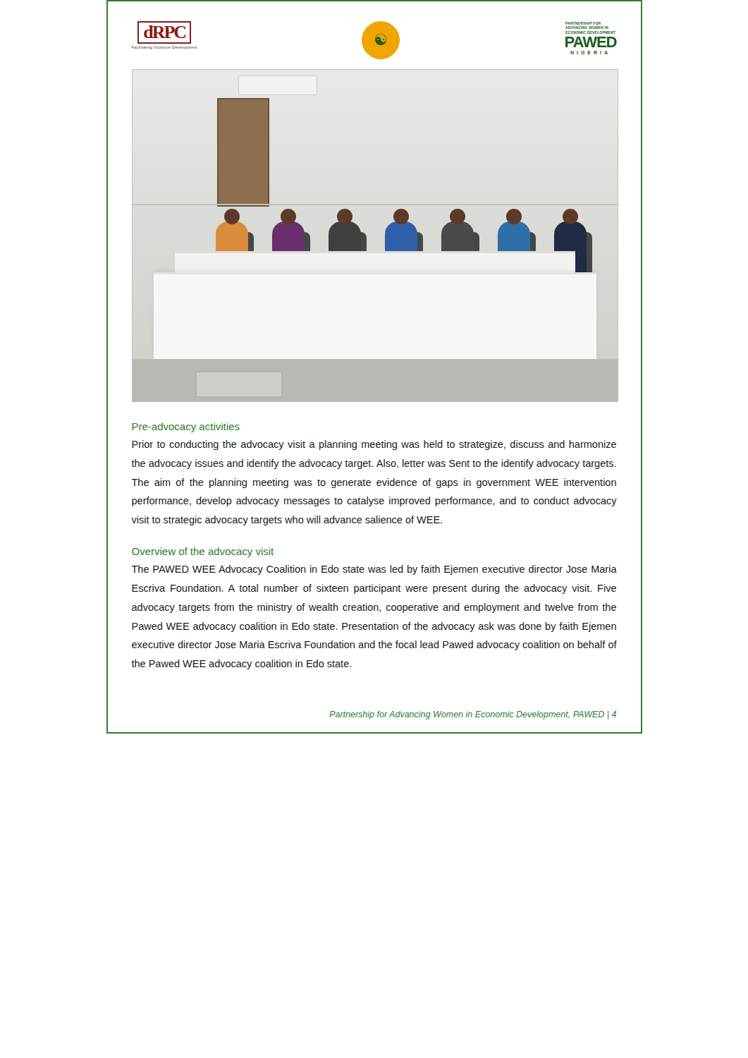dRPC
Facilitating Inclusive Development
☯
PARTNERSHIP FOR
ADVANCING WOMEN IN
ECONOMIC DEVELOPMENT
PAWED
NIGERIA
Pre-advocacy activities
Prior to conducting the advocacy visit a planning meeting was held to strategize, discuss and harmonize the advocacy issues and identify the advocacy target. Also, letter was Sent to the identify advocacy targets. The aim of the planning meeting was to generate evidence of gaps in government WEE intervention performance, develop advocacy messages to catalyse improved performance, and to conduct advocacy visit to strategic advocacy targets who will advance salience of WEE.
Overview of the advocacy visit
The PAWED WEE Advocacy Coalition in Edo state was led by faith Ejemen executive director Jose Maria Escriva Foundation. A total number of sixteen participant were present during the advocacy visit. Five advocacy targets from the ministry of wealth creation, cooperative and employment and twelve from the Pawed WEE advocacy coalition in Edo state. Presentation of the advocacy ask was done by faith Ejemen executive director Jose Maria Escriva Foundation and the focal lead Pawed advocacy coalition on behalf of the Pawed WEE advocacy coalition in Edo state.
Partnership for Advancing Women in Economic Development, PAWED | 4